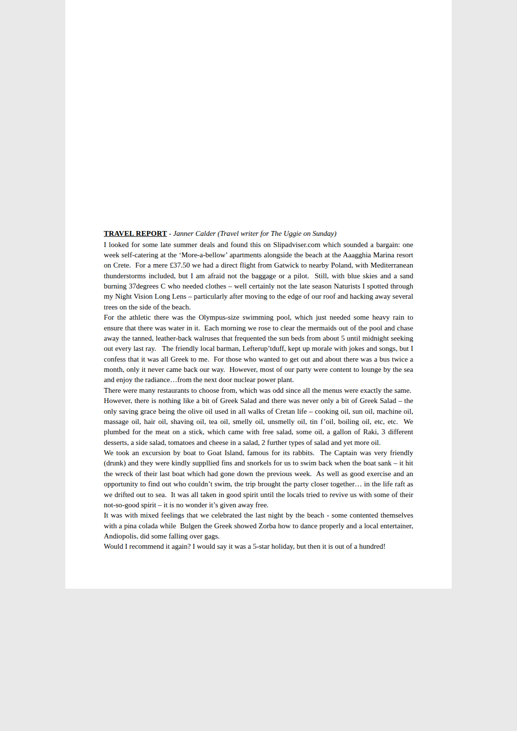TRAVEL REPORT - Janner Calder (Travel writer for The Uggie on Sunday)
I looked for some late summer deals and found this on Slipadviser.com which sounded a bargain: one week self-catering at the ‘More-a-bellow’ apartments alongside the beach at the Aaagghia Marina resort on Crete. For a mere £37.50 we had a direct flight from Gatwick to nearby Poland, with Mediterranean thunderstorms included, but I am afraid not the baggage or a pilot. Still, with blue skies and a sand burning 37degrees C who needed clothes – well certainly not the late season Naturists I spotted through my Night Vision Long Lens – particularly after moving to the edge of our roof and hacking away several trees on the side of the beach.
For the athletic there was the Olympus-size swimming pool, which just needed some heavy rain to ensure that there was water in it. Each morning we rose to clear the mermaids out of the pool and chase away the tanned, leather-back walruses that frequented the sun beds from about 5 until midnight seeking out every last ray. The friendly local barman, Lefterup’tduff, kept up morale with jokes and songs, but I confess that it was all Greek to me. For those who wanted to get out and about there was a bus twice a month, only it never came back our way. However, most of our party were content to lounge by the sea and enjoy the radiance…from the next door nuclear power plant.
There were many restaurants to choose from, which was odd since all the menus were exactly the same. However, there is nothing like a bit of Greek Salad and there was never only a bit of Greek Salad – the only saving grace being the olive oil used in all walks of Cretan life – cooking oil, sun oil, machine oil, massage oil, hair oil, shaving oil, tea oil, smelly oil, unsmelly oil, tin f’oil, boiling oil, etc, etc. We plumbed for the meat on a stick, which came with free salad, some oil, a gallon of Raki, 3 different desserts, a side salad, tomatoes and cheese in a salad, 2 further types of salad and yet more oil.
We took an excursion by boat to Goat Island, famous for its rabbits. The Captain was very friendly (drunk) and they were kindly suppllied fins and snorkels for us to swim back when the boat sank – it hit the wreck of their last boat which had gone down the previous week. As well as good exercise and an opportunity to find out who couldn’t swim, the trip brought the party closer together… in the life raft as we drifted out to sea. It was all taken in good spirit until the locals tried to revive us with some of their not-so-good spirit – it is no wonder it’s given away free.
It was with mixed feelings that we celebrated the last night by the beach - some contented themselves with a pina colada while Bulgen the Greek showed Zorba how to dance properly and a local entertainer, Andiopolis, did some falling over gags.
Would I recommend it again? I would say it was a 5-star holiday, but then it is out of a hundred!